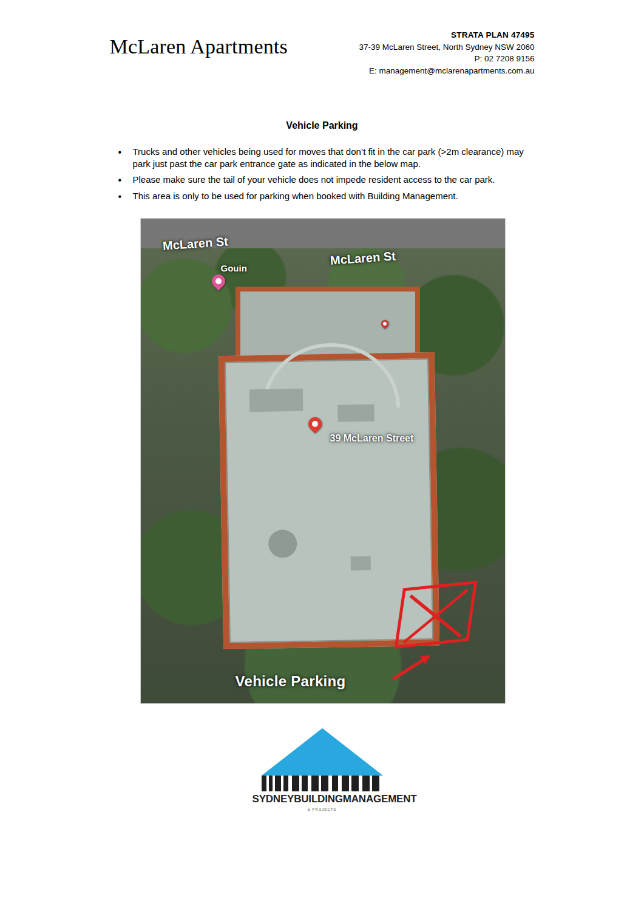McLaren Apartments
STRATA PLAN 47495
37-39 McLaren Street, North Sydney NSW 2060
P: 02 7208 9156
E: management@mclarenapartments.com.au
Vehicle Parking
Trucks and other vehicles being used for moves that don’t fit in the car park (>2m clearance) may park just past the car park entrance gate as indicated in the below map.
Please make sure the tail of your vehicle does not impede resident access to the car park.
This area is only to be used for parking when booked with Building Management.
McLaren St McLaren St Gouin 39 McLaren Street Vehicle Parking
SYDNEYBUILDINGMANAGEMENT
& PROJECTS